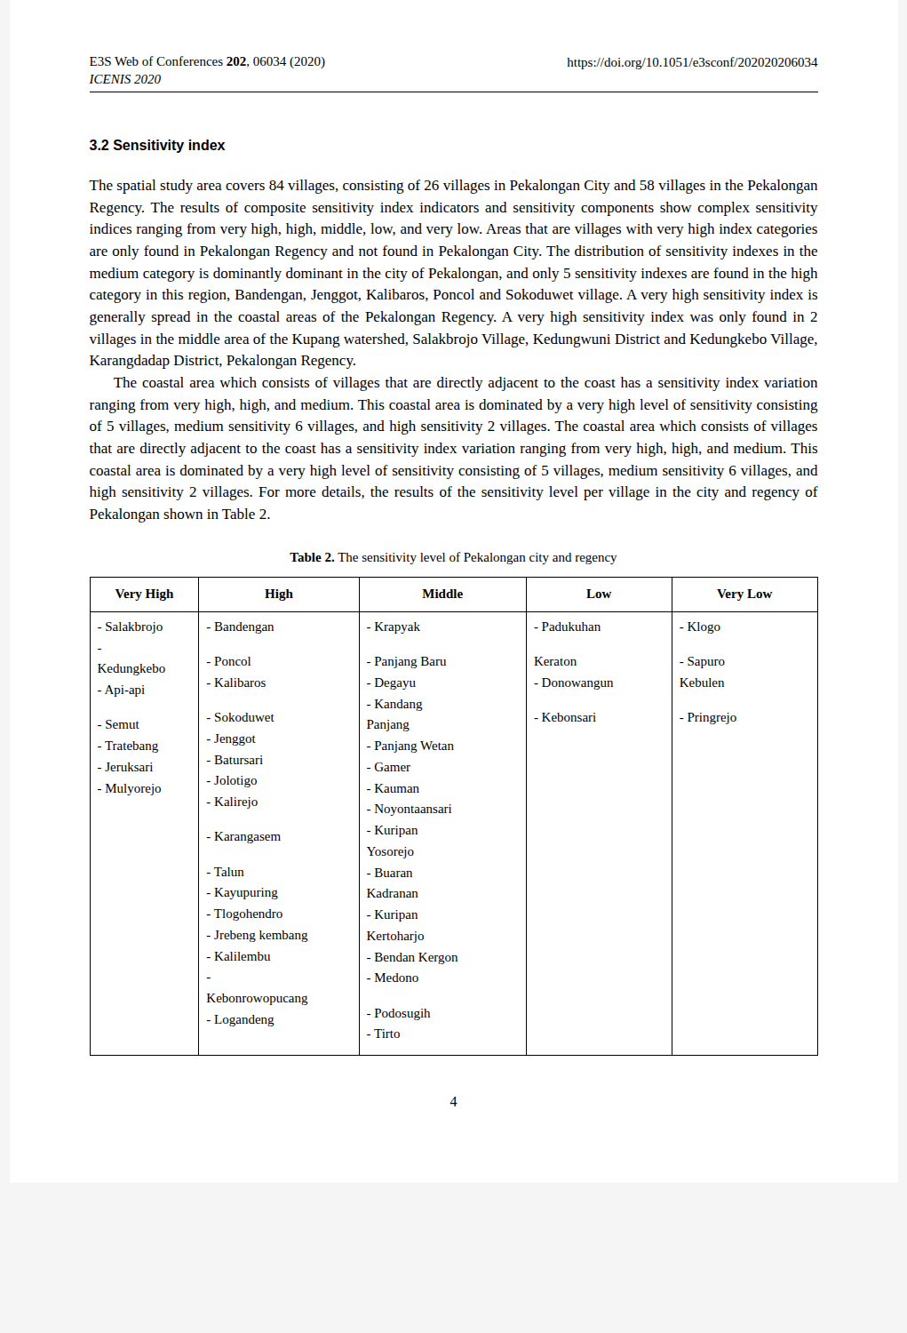E3S Web of Conferences 202, 06034 (2020)
ICENIS 2020
https://doi.org/10.1051/e3sconf/202020206034
3.2 Sensitivity index
The spatial study area covers 84 villages, consisting of 26 villages in Pekalongan City and 58 villages in the Pekalongan Regency. The results of composite sensitivity index indicators and sensitivity components show complex sensitivity indices ranging from very high, high, middle, low, and very low. Areas that are villages with very high index categories are only found in Pekalongan Regency and not found in Pekalongan City. The distribution of sensitivity indexes in the medium category is dominantly dominant in the city of Pekalongan, and only 5 sensitivity indexes are found in the high category in this region, Bandengan, Jenggot, Kalibaros, Poncol and Sokoduwet village. A very high sensitivity index is generally spread in the coastal areas of the Pekalongan Regency. A very high sensitivity index was only found in 2 villages in the middle area of the Kupang watershed, Salakbrojo Village, Kedungwuni District and Kedungkebo Village, Karangdadap District, Pekalongan Regency.
The coastal area which consists of villages that are directly adjacent to the coast has a sensitivity index variation ranging from very high, high, and medium. This coastal area is dominated by a very high level of sensitivity consisting of 5 villages, medium sensitivity 6 villages, and high sensitivity 2 villages. The coastal area which consists of villages that are directly adjacent to the coast has a sensitivity index variation ranging from very high, high, and medium. This coastal area is dominated by a very high level of sensitivity consisting of 5 villages, medium sensitivity 6 villages, and high sensitivity 2 villages. For more details, the results of the sensitivity level per village in the city and regency of Pekalongan shown in Table 2.
Table 2. The sensitivity level of Pekalongan city and regency
| Very High | High | Middle | Low | Very Low |
| --- | --- | --- | --- | --- |
| - Salakbrojo - Kedungkebo - Api-api - Semut - Tratebang - Jeruksari - Mulyorejo | - Bandengan - Poncol - Kalibaros - Sokoduwet - Jenggot - Batursari - Jolotigo - Kalirejo - Karangasem - Talun - Kayupuring - Tlogohendro - Jrebeng kembang - Kalilembu - Kebonrowopucang - Logandeng | - Krapyak - Panjang Baru - Degayu - Kandang Panjang - Panjang Wetan - Gamer - Kauman - Noyontaansari - Kuripan Yosorejo - Buaran Kadranan - Kuripan Kertoharjo - Bendan Kergon - Medono - Podosugih - Tirto | - Padukuhan Keraton - Donowangun - Kebonsari | - Klogo - Sapuro Kebulen - Pringrejo |
4